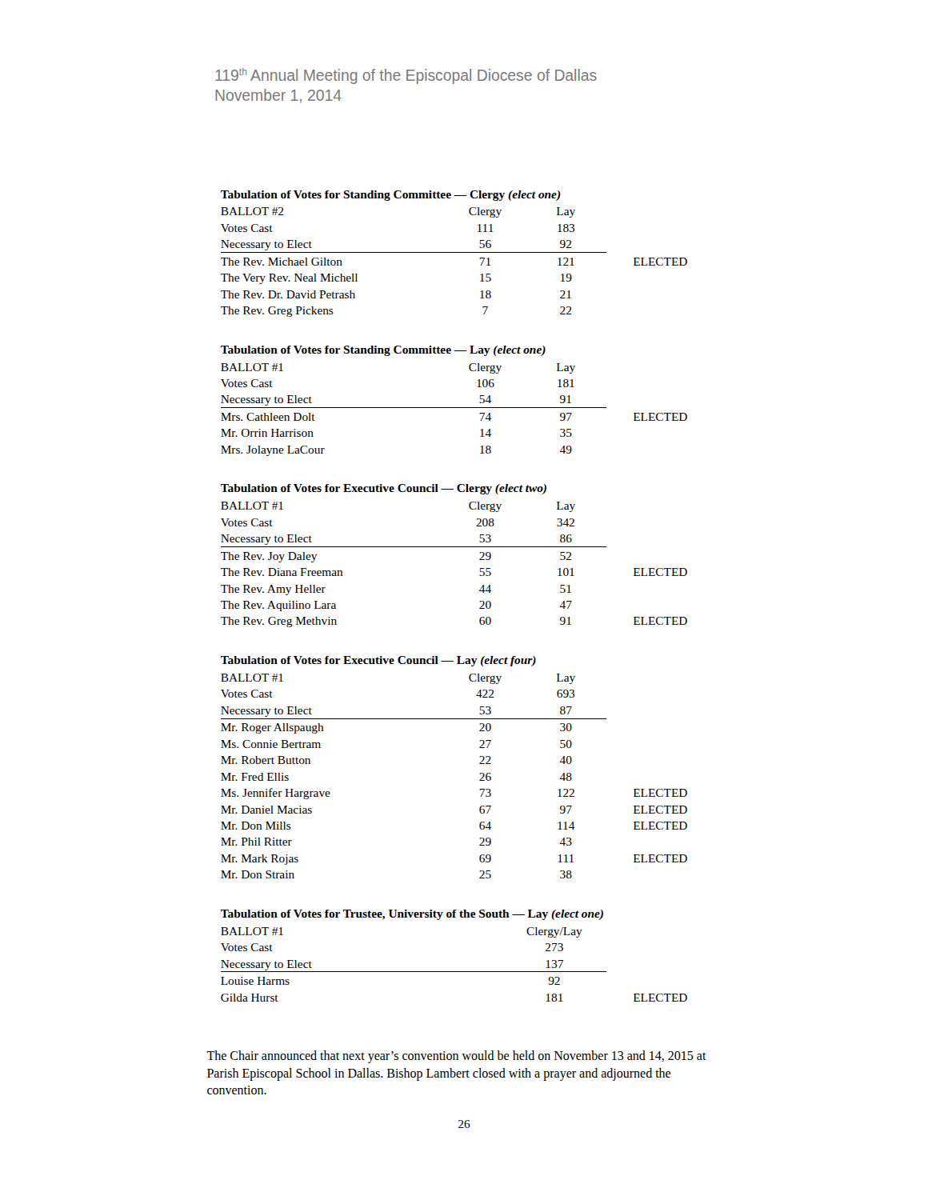119th Annual Meeting of the Episcopal Diocese of Dallas
November 1, 2014
Tabulation of Votes for Standing Committee — Clergy (elect one)
| BALLOT #2 | Clergy | Lay | |
| Votes Cast | 111 | 183 | |
| Necessary to Elect | 56 | 92 | |
| The Rev. Michael Gilton | 71 | 121 | ELECTED |
| The Very Rev. Neal Michell | 15 | 19 | |
| The Rev. Dr. David Petrash | 18 | 21 | |
| The Rev. Greg Pickens | 7 | 22 | |
Tabulation of Votes for Standing Committee — Lay (elect one)
| BALLOT #1 | Clergy | Lay | |
| Votes Cast | 106 | 181 | |
| Necessary to Elect | 54 | 91 | |
| Mrs. Cathleen Dolt | 74 | 97 | ELECTED |
| Mr. Orrin Harrison | 14 | 35 | |
| Mrs. Jolayne LaCour | 18 | 49 | |
Tabulation of Votes for Executive Council — Clergy (elect two)
| BALLOT #1 | Clergy | Lay | |
| Votes Cast | 208 | 342 | |
| Necessary to Elect | 53 | 86 | |
| The Rev. Joy Daley | 29 | 52 | |
| The Rev. Diana Freeman | 55 | 101 | ELECTED |
| The Rev. Amy Heller | 44 | 51 | |
| The Rev. Aquilino Lara | 20 | 47 | |
| The Rev. Greg Methvin | 60 | 91 | ELECTED |
Tabulation of Votes for Executive Council — Lay (elect four)
| BALLOT #1 | Clergy | Lay | |
| Votes Cast | 422 | 693 | |
| Necessary to Elect | 53 | 87 | |
| Mr. Roger Allspaugh | 20 | 30 | |
| Ms. Connie Bertram | 27 | 50 | |
| Mr. Robert Button | 22 | 40 | |
| Mr. Fred Ellis | 26 | 48 | |
| Ms. Jennifer Hargrave | 73 | 122 | ELECTED |
| Mr. Daniel Macias | 67 | 97 | ELECTED |
| Mr. Don Mills | 64 | 114 | ELECTED |
| Mr. Phil Ritter | 29 | 43 | |
| Mr. Mark Rojas | 69 | 111 | ELECTED |
| Mr. Don Strain | 25 | 38 | |
Tabulation of Votes for Trustee, University of the South — Lay (elect one)
| BALLOT #1 | | Clergy/Lay | |
| Votes Cast | | 273 | |
| Necessary to Elect | | 137 | |
| Louise Harms | | 92 | |
| Gilda Hurst | | 181 | ELECTED |
The Chair announced that next year’s convention would be held on November 13 and 14, 2015 at Parish Episcopal School in Dallas. Bishop Lambert closed with a prayer and adjourned the convention.
26